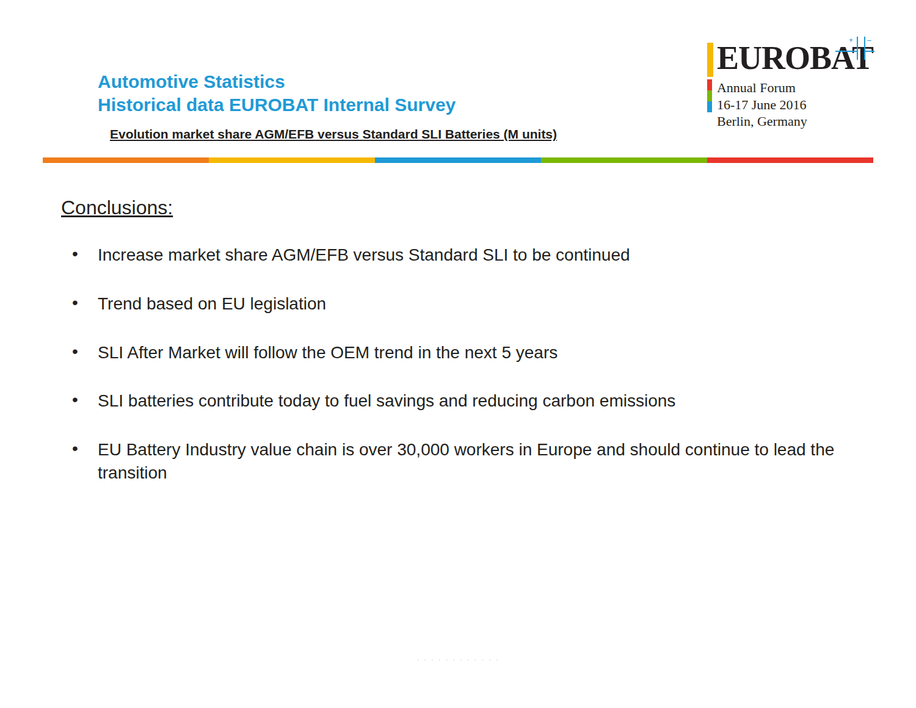Automotive Statistics
Historical data EUROBAT Internal Survey
Evolution market share AGM/EFB versus Standard SLI Batteries (M units)
EURO BAT
+ –
Annual Forum
16-17 June 2016
Berlin, Germany
Conclusions:
Increase market share AGM/EFB versus Standard SLI to be continued
Trend based on EU legislation
SLI After Market will follow the OEM trend in the next 5 years
SLI batteries contribute today to fuel savings and reducing carbon emissions
EU Battery Industry value chain is over 30,000 workers in Europe and should continue to lead the transition
. . . . . . . . . . . .